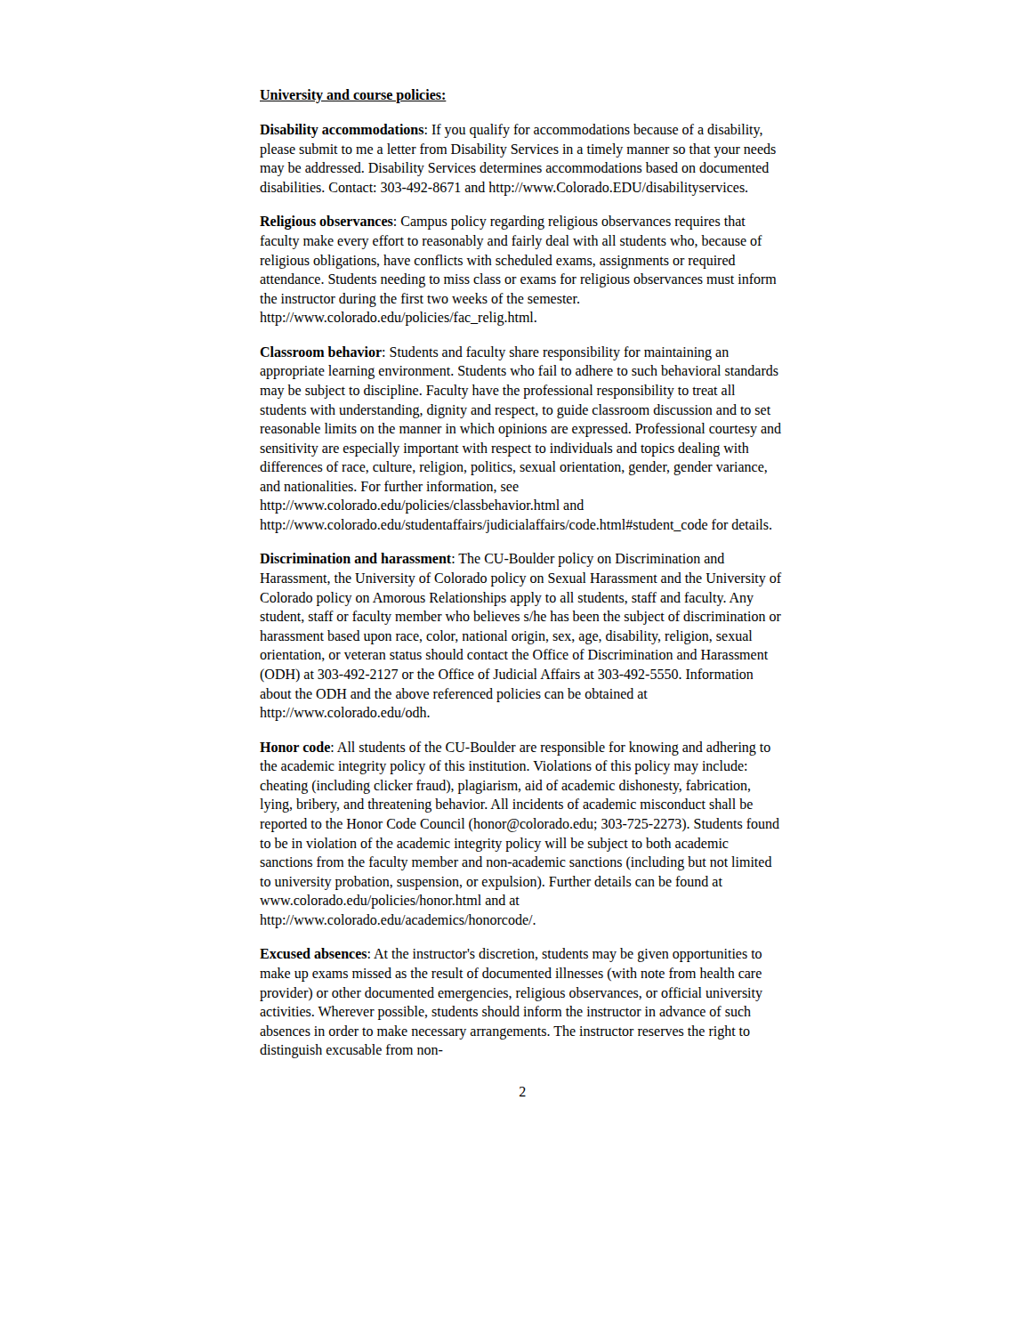University and course policies:
Disability accommodations: If you qualify for accommodations because of a disability, please submit to me a letter from Disability Services in a timely manner so that your needs may be addressed. Disability Services determines accommodations based on documented disabilities. Contact: 303-492-8671 and http://www.Colorado.EDU/disabilityservices.
Religious observances: Campus policy regarding religious observances requires that faculty make every effort to reasonably and fairly deal with all students who, because of religious obligations, have conflicts with scheduled exams, assignments or required attendance. Students needing to miss class or exams for religious observances must inform the instructor during the first two weeks of the semester. http://www.colorado.edu/policies/fac_relig.html.
Classroom behavior: Students and faculty share responsibility for maintaining an appropriate learning environment. Students who fail to adhere to such behavioral standards may be subject to discipline. Faculty have the professional responsibility to treat all students with understanding, dignity and respect, to guide classroom discussion and to set reasonable limits on the manner in which opinions are expressed. Professional courtesy and sensitivity are especially important with respect to individuals and topics dealing with differences of race, culture, religion, politics, sexual orientation, gender, gender variance, and nationalities. For further information, see http://www.colorado.edu/policies/classbehavior.html and http://www.colorado.edu/studentaffairs/judicialaffairs/code.html#student_code for details.
Discrimination and harassment: The CU-Boulder policy on Discrimination and Harassment, the University of Colorado policy on Sexual Harassment and the University of Colorado policy on Amorous Relationships apply to all students, staff and faculty. Any student, staff or faculty member who believes s/he has been the subject of discrimination or harassment based upon race, color, national origin, sex, age, disability, religion, sexual orientation, or veteran status should contact the Office of Discrimination and Harassment (ODH) at 303-492-2127 or the Office of Judicial Affairs at 303-492-5550. Information about the ODH and the above referenced policies can be obtained at http://www.colorado.edu/odh.
Honor code: All students of the CU-Boulder are responsible for knowing and adhering to the academic integrity policy of this institution. Violations of this policy may include: cheating (including clicker fraud), plagiarism, aid of academic dishonesty, fabrication, lying, bribery, and threatening behavior. All incidents of academic misconduct shall be reported to the Honor Code Council (honor@colorado.edu; 303-725-2273). Students found to be in violation of the academic integrity policy will be subject to both academic sanctions from the faculty member and non-academic sanctions (including but not limited to university probation, suspension, or expulsion). Further details can be found at www.colorado.edu/policies/honor.html and at http://www.colorado.edu/academics/honorcode/.
Excused absences: At the instructor's discretion, students may be given opportunities to make up exams missed as the result of documented illnesses (with note from health care provider) or other documented emergencies, religious observances, or official university activities. Wherever possible, students should inform the instructor in advance of such absences in order to make necessary arrangements. The instructor reserves the right to distinguish excusable from non-
2